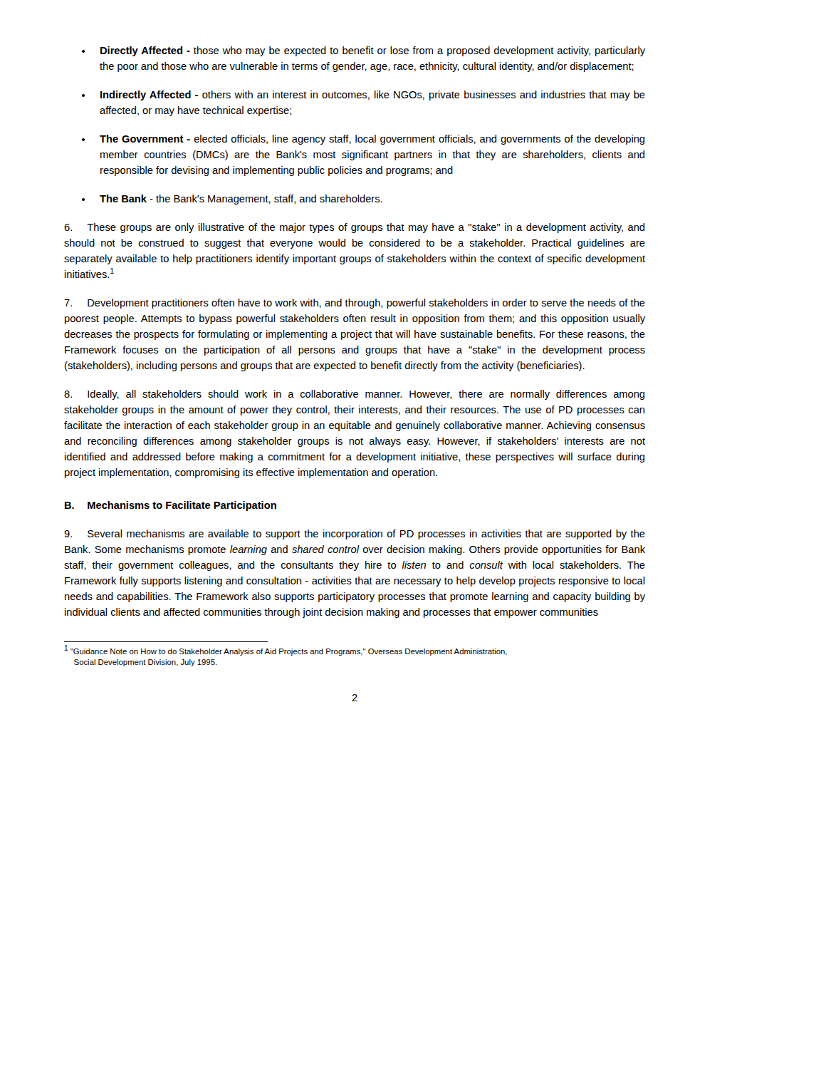Directly Affected - those who may be expected to benefit or lose from a proposed development activity, particularly the poor and those who are vulnerable in terms of gender, age, race, ethnicity, cultural identity, and/or displacement;
Indirectly Affected - others with an interest in outcomes, like NGOs, private businesses and industries that may be affected, or may have technical expertise;
The Government - elected officials, line agency staff, local government officials, and governments of the developing member countries (DMCs) are the Bank's most significant partners in that they are shareholders, clients and responsible for devising and implementing public policies and programs; and
The Bank - the Bank's Management, staff, and shareholders.
6. These groups are only illustrative of the major types of groups that may have a "stake" in a development activity, and should not be construed to suggest that everyone would be considered to be a stakeholder. Practical guidelines are separately available to help practitioners identify important groups of stakeholders within the context of specific development initiatives.1
7. Development practitioners often have to work with, and through, powerful stakeholders in order to serve the needs of the poorest people. Attempts to bypass powerful stakeholders often result in opposition from them; and this opposition usually decreases the prospects for formulating or implementing a project that will have sustainable benefits. For these reasons, the Framework focuses on the participation of all persons and groups that have a "stake" in the development process (stakeholders), including persons and groups that are expected to benefit directly from the activity (beneficiaries).
8. Ideally, all stakeholders should work in a collaborative manner. However, there are normally differences among stakeholder groups in the amount of power they control, their interests, and their resources. The use of PD processes can facilitate the interaction of each stakeholder group in an equitable and genuinely collaborative manner. Achieving consensus and reconciling differences among stakeholder groups is not always easy. However, if stakeholders' interests are not identified and addressed before making a commitment for a development initiative, these perspectives will surface during project implementation, compromising its effective implementation and operation.
B. Mechanisms to Facilitate Participation
9. Several mechanisms are available to support the incorporation of PD processes in activities that are supported by the Bank. Some mechanisms promote learning and shared control over decision making. Others provide opportunities for Bank staff, their government colleagues, and the consultants they hire to listen to and consult with local stakeholders. The Framework fully supports listening and consultation - activities that are necessary to help develop projects responsive to local needs and capabilities. The Framework also supports participatory processes that promote learning and capacity building by individual clients and affected communities through joint decision making and processes that empower communities
1 "Guidance Note on How to do Stakeholder Analysis of Aid Projects and Programs," Overseas Development Administration, Social Development Division, July 1995.
2